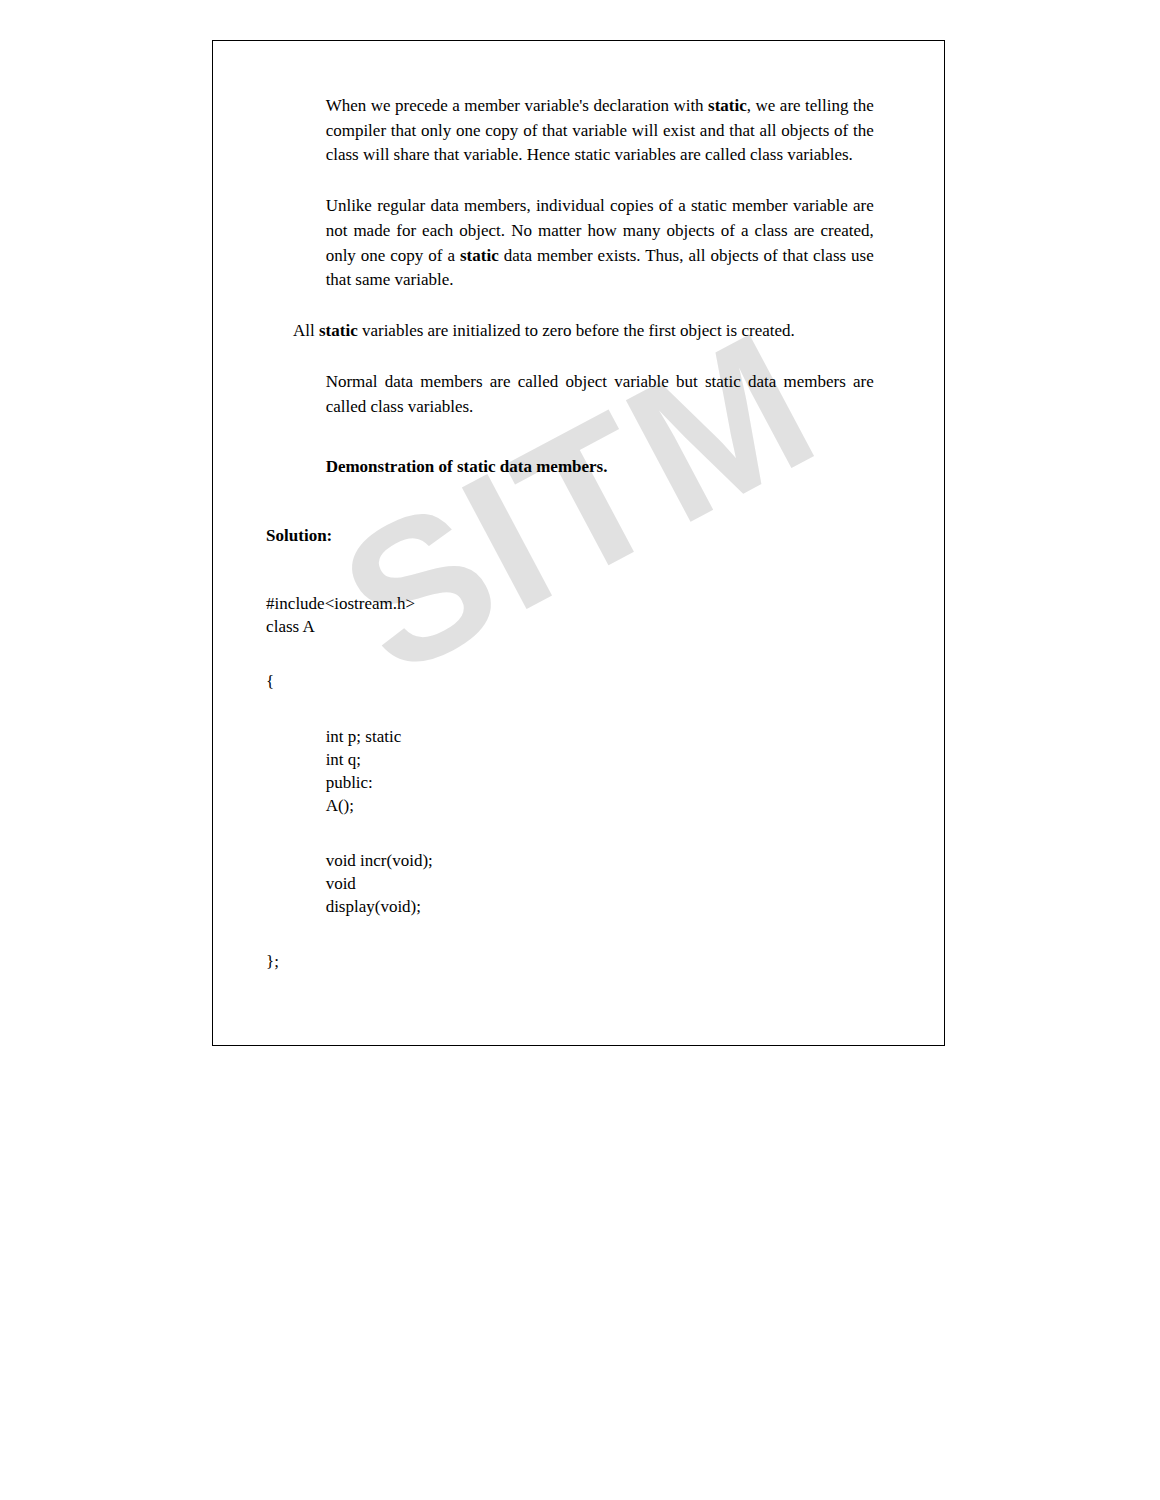SITM
When we precede a member variable's declaration with static, we are telling the compiler that only one copy of that variable will exist and that all objects of the class will share that variable. Hence static variables are called class variables.
Unlike regular data members, individual copies of a static member variable are not made for each object. No matter how many objects of a class are created, only one copy of a static data member exists. Thus, all objects of that class use that same variable.
All static variables are initialized to zero before the first object is created.
Normal data members are called object variable but static data members are called class variables.
Demonstration of static data members.
Solution:
#include<iostream.h>
class A
{
int p; static
int q;
public:
A();
void incr(void);
void
display(void);
};